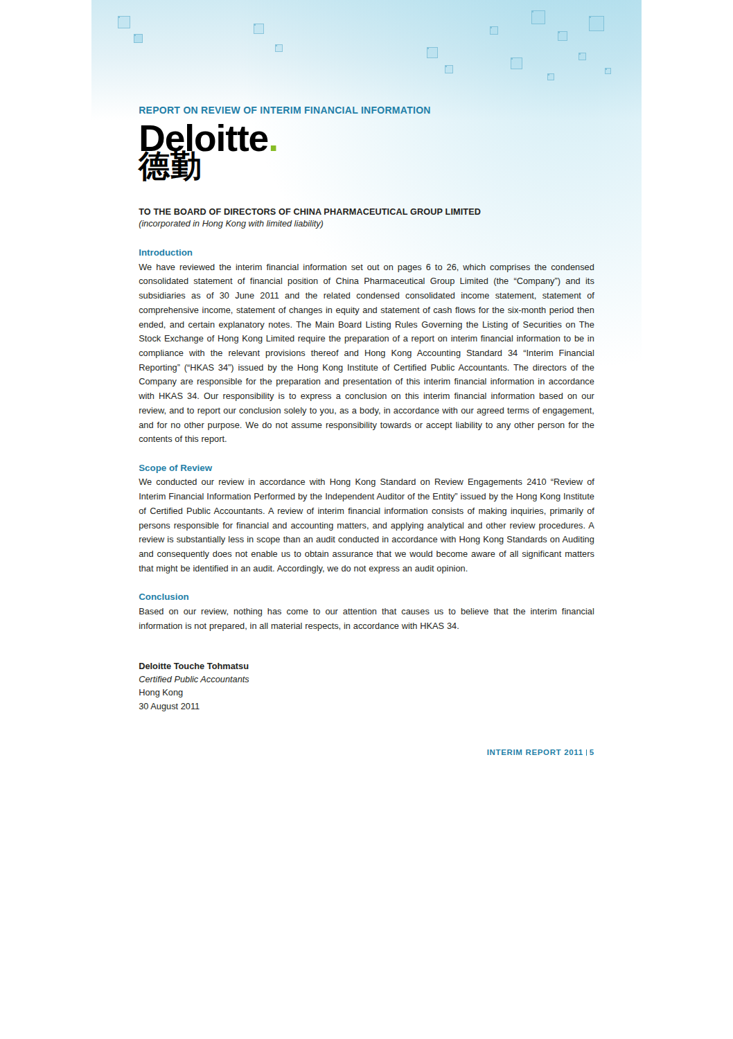Report on Review of Interim Financial Information
Deloitte. 德勤
TO THE BOARD OF DIRECTORS OF CHINA PHARMACEUTICAL GROUP LIMITED
(incorporated in Hong Kong with limited liability)
Introduction
We have reviewed the interim financial information set out on pages 6 to 26, which comprises the condensed consolidated statement of financial position of China Pharmaceutical Group Limited (the “Company”) and its subsidiaries as of 30 June 2011 and the related condensed consolidated income statement, statement of comprehensive income, statement of changes in equity and statement of cash flows for the six-month period then ended, and certain explanatory notes. The Main Board Listing Rules Governing the Listing of Securities on The Stock Exchange of Hong Kong Limited require the preparation of a report on interim financial information to be in compliance with the relevant provisions thereof and Hong Kong Accounting Standard 34 “Interim Financial Reporting” (“HKAS 34”) issued by the Hong Kong Institute of Certified Public Accountants. The directors of the Company are responsible for the preparation and presentation of this interim financial information in accordance with HKAS 34. Our responsibility is to express a conclusion on this interim financial information based on our review, and to report our conclusion solely to you, as a body, in accordance with our agreed terms of engagement, and for no other purpose. We do not assume responsibility towards or accept liability to any other person for the contents of this report.
Scope of Review
We conducted our review in accordance with Hong Kong Standard on Review Engagements 2410 “Review of Interim Financial Information Performed by the Independent Auditor of the Entity” issued by the Hong Kong Institute of Certified Public Accountants. A review of interim financial information consists of making inquiries, primarily of persons responsible for financial and accounting matters, and applying analytical and other review procedures. A review is substantially less in scope than an audit conducted in accordance with Hong Kong Standards on Auditing and consequently does not enable us to obtain assurance that we would become aware of all significant matters that might be identified in an audit. Accordingly, we do not express an audit opinion.
Conclusion
Based on our review, nothing has come to our attention that causes us to believe that the interim financial information is not prepared, in all material respects, in accordance with HKAS 34.
Deloitte Touche Tohmatsu
Certified Public Accountants
Hong Kong
30 August 2011
INTERIM REPORT 2011 5